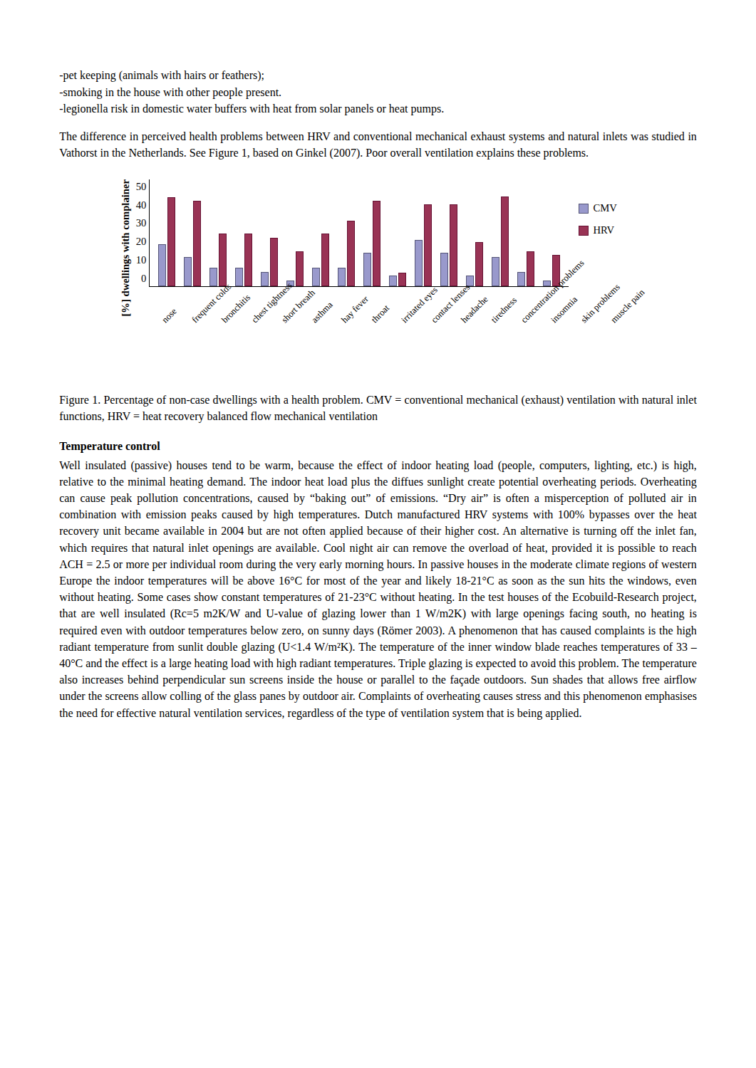-pet keeping (animals with hairs or feathers);
-smoking in the house with other people present.
-legionella risk in domestic water buffers with heat from solar panels or heat pumps.
The difference in perceived health problems between HRV and conventional mechanical exhaust systems and natural inlets was studied in Vathorst in the Netherlands. See Figure 1, based on Ginkel (2007). Poor overall ventilation explains these problems.
[%] dwellings with complainer
50 40 30 20 10 0
CMV
HRV
nose frequent colds bronchitis chest tightness short breath asthma hay fever throat irritated eyes contact lenses headache tiredness concentration problems insomnia skin problems muscle pain
Figure 1. Percentage of non-case dwellings with a health problem. CMV = conventional mechanical (exhaust) ventilation with natural inlet functions, HRV = heat recovery balanced flow mechanical ventilation
Temperature control
Well insulated (passive) houses tend to be warm, because the effect of indoor heating load (people, computers, lighting, etc.) is high, relative to the minimal heating demand. The indoor heat load plus the diffues sunlight create potential overheating periods. Overheating can cause peak pollution concentrations, caused by “baking out” of emissions. “Dry air” is often a misperception of polluted air in combination with emission peaks caused by high temperatures. Dutch manufactured HRV systems with 100% bypasses over the heat recovery unit became available in 2004 but are not often applied because of their higher cost. An alternative is turning off the inlet fan, which requires that natural inlet openings are available. Cool night air can remove the overload of heat, provided it is possible to reach ACH = 2.5 or more per individual room during the very early morning hours. In passive houses in the moderate climate regions of western Europe the indoor temperatures will be above 16°C for most of the year and likely 18-21°C as soon as the sun hits the windows, even without heating. Some cases show constant temperatures of 21-23°C without heating. In the test houses of the Ecobuild-Research project, that are well insulated (Rc=5 m2K/W and U-value of glazing lower than 1 W/m2K) with large openings facing south, no heating is required even with outdoor temperatures below zero, on sunny days (Römer 2003). A phenomenon that has caused complaints is the high radiant temperature from sunlit double glazing (U<1.4 W/m²K). The temperature of the inner window blade reaches temperatures of 33 – 40°C and the effect is a large heating load with high radiant temperatures. Triple glazing is expected to avoid this problem. The temperature also increases behind perpendicular sun screens inside the house or parallel to the façade outdoors. Sun shades that allows free airflow under the screens allow colling of the glass panes by outdoor air. Complaints of overheating causes stress and this phenomenon emphasises the need for effective natural ventilation services, regardless of the type of ventilation system that is being applied.